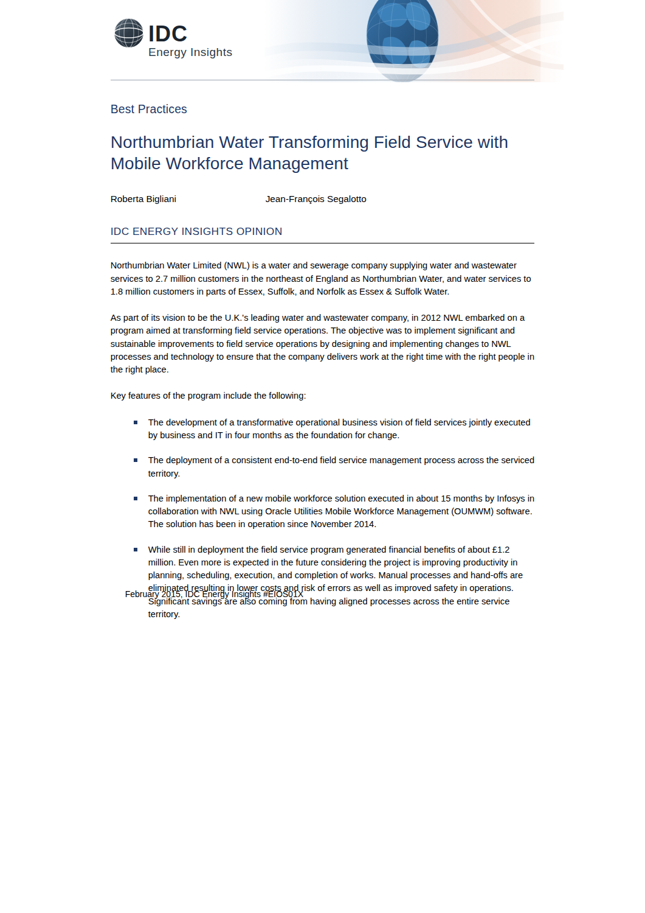IDC Energy Insights
Best Practices
Northumbrian Water Transforming Field Service with
Mobile Workforce Management
Roberta Bigliani Jean-François Segalotto
IDC ENERGY INSIGHTS OPINION
Northumbrian Water Limited (NWL) is a water and sewerage company supplying water and wastewater services to 2.7 million customers in the northeast of England as Northumbrian Water, and water services to 1.8 million customers in parts of Essex, Suffolk, and Norfolk as Essex & Suffolk Water.
As part of its vision to be the U.K.'s leading water and wastewater company, in 2012 NWL embarked on a program aimed at transforming field service operations. The objective was to implement significant and sustainable improvements to field service operations by designing and implementing changes to NWL processes and technology to ensure that the company delivers work at the right time with the right people in the right place.
Key features of the program include the following:
The development of a transformative operational business vision of field services jointly executed by business and IT in four months as the foundation for change.
The deployment of a consistent end-to-end field service management process across the serviced territory.
The implementation of a new mobile workforce solution executed in about 15 months by Infosys in collaboration with NWL using Oracle Utilities Mobile Workforce Management (OUMWM) software. The solution has been in operation since November 2014.
While still in deployment the field service program generated financial benefits of about £1.2 million. Even more is expected in the future considering the project is improving productivity in planning, scheduling, execution, and completion of works. Manual processes and hand-offs are eliminated resulting in lower costs and risk of errors as well as improved safety in operations. Significant savings are also coming from having aligned processes across the entire service territory.
February 2015, IDC Energy Insights #EIOS01X